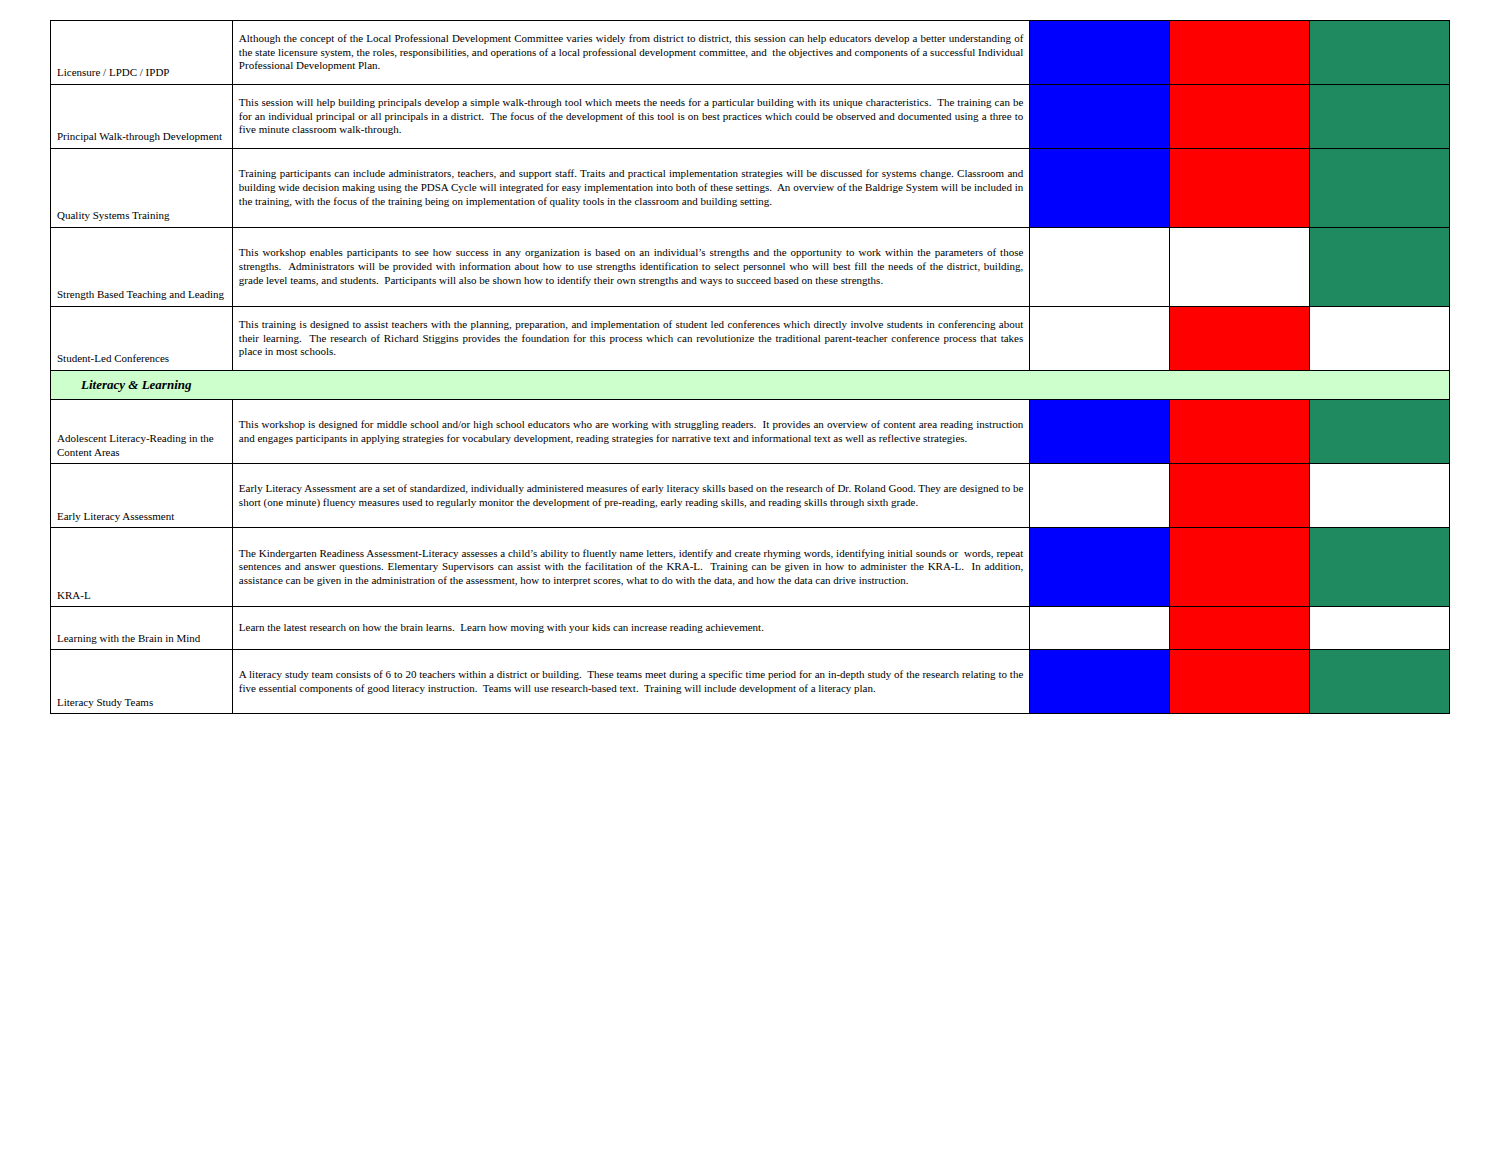| Licensure / LPDC / IPDP | Although the concept of the Local Professional Development Committee varies widely from district to district, this session can help educators develop a better understanding of the state licensure system, the roles, responsibilities, and operations of a local professional development committee, and the objectives and components of a successful Individual Professional Development Plan. | | | |
| Principal Walk-through Development | This session will help building principals develop a simple walk-through tool which meets the needs for a particular building with its unique characteristics. The training can be for an individual principal or all principals in a district. The focus of the development of this tool is on best practices which could be observed and documented using a three to five minute classroom walk-through. | | | |
| Quality Systems Training | Training participants can include administrators, teachers, and support staff. Traits and practical implementation strategies will be discussed for systems change. Classroom and building wide decision making using the PDSA Cycle will integrated for easy implementation into both of these settings. An overview of the Baldrige System will be included in the training, with the focus of the training being on implementation of quality tools in the classroom and building setting. | | | |
| Strength Based Teaching and Leading | This workshop enables participants to see how success in any organization is based on an individual’s strengths and the opportunity to work within the parameters of those strengths. Administrators will be provided with information about how to use strengths identification to select personnel who will best fill the needs of the district, building, grade level teams, and students. Participants will also be shown how to identify their own strengths and ways to succeed based on these strengths. | | | |
| Student-Led Conferences | This training is designed to assist teachers with the planning, preparation, and implementation of student led conferences which directly involve students in conferencing about their learning. The research of Richard Stiggins provides the foundation for this process which can revolutionize the traditional parent-teacher conference process that takes place in most schools. | | | |
| Literacy & Learning |
| Adolescent Literacy-Reading in the Content Areas | This workshop is designed for middle school and/or high school educators who are working with struggling readers. It provides an overview of content area reading instruction and engages participants in applying strategies for vocabulary development, reading strategies for narrative text and informational text as well as reflective strategies. | | | |
| Early Literacy Assessment | Early Literacy Assessment are a set of standardized, individually administered measures of early literacy skills based on the research of Dr. Roland Good. They are designed to be short (one minute) fluency measures used to regularly monitor the development of pre-reading, early reading skills, and reading skills through sixth grade. | | | |
| KRA-L | The Kindergarten Readiness Assessment-Literacy assesses a child’s ability to fluently name letters, identify and create rhyming words, identifying initial sounds or words, repeat sentences and answer questions. Elementary Supervisors can assist with the facilitation of the KRA-L. Training can be given in how to administer the KRA-L. In addition, assistance can be given in the administration of the assessment, how to interpret scores, what to do with the data, and how the data can drive instruction. | | | |
| Learning with the Brain in Mind | Learn the latest research on how the brain learns. Learn how moving with your kids can increase reading achievement. | | | |
| Literacy Study Teams | A literacy study team consists of 6 to 20 teachers within a district or building. These teams meet during a specific time period for an in-depth study of the research relating to the five essential components of good literacy instruction. Teams will use research-based text. Training will include development of a literacy plan. | | | |